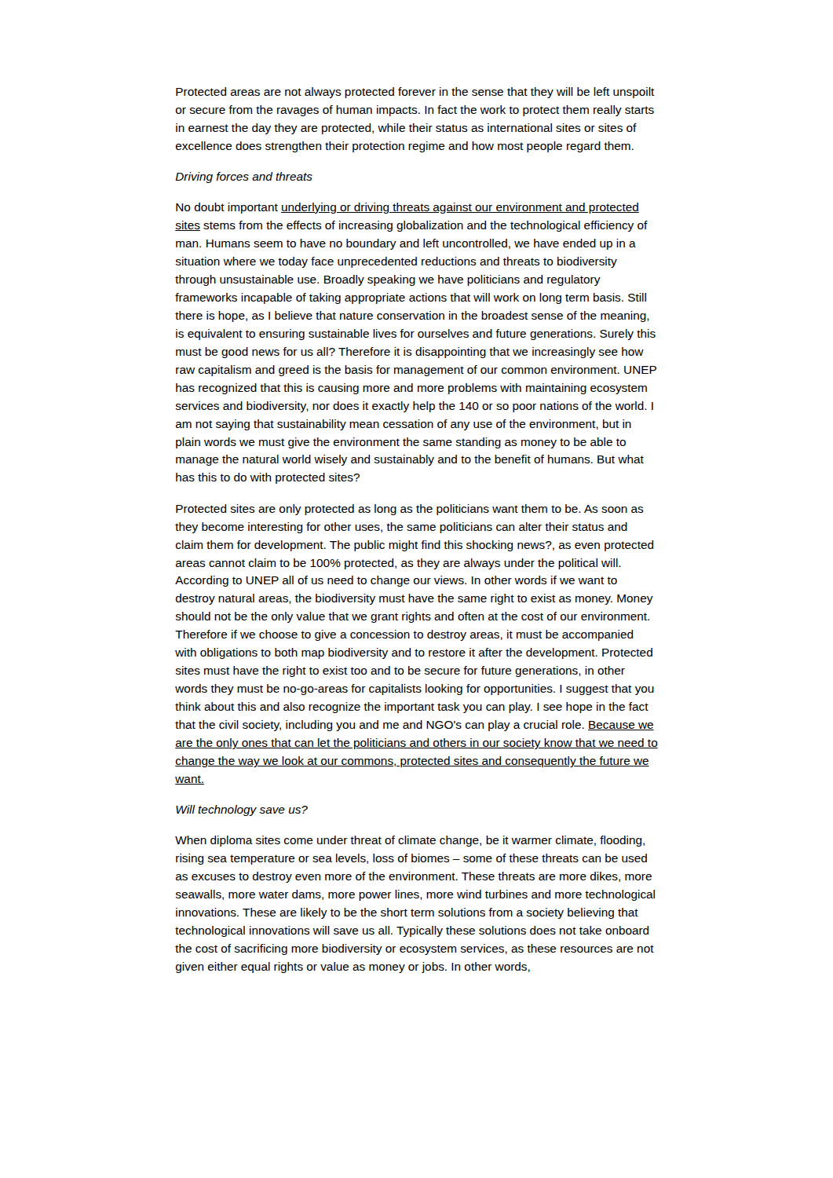Protected areas are not always protected forever in the sense that they will be left unspoilt or secure from the ravages of human impacts. In fact the work to protect them really starts in earnest the day they are protected, while their status as international sites or sites of excellence does strengthen their protection regime and how most people regard them.
Driving forces and threats
No doubt important underlying or driving threats against our environment and protected sites stems from the effects of increasing globalization and the technological efficiency of man. Humans seem to have no boundary and left uncontrolled, we have ended up in a situation where we today face unprecedented reductions and threats to biodiversity through unsustainable use. Broadly speaking we have politicians and regulatory frameworks incapable of taking appropriate actions that will work on long term basis. Still there is hope, as I believe that nature conservation in the broadest sense of the meaning, is equivalent to ensuring sustainable lives for ourselves and future generations. Surely this must be good news for us all? Therefore it is disappointing that we increasingly see how raw capitalism and greed is the basis for management of our common environment. UNEP has recognized that this is causing more and more problems with maintaining ecosystem services and biodiversity, nor does it exactly help the 140 or so poor nations of the world. I am not saying that sustainability mean cessation of any use of the environment, but in plain words we must give the environment the same standing as money to be able to manage the natural world wisely and sustainably and to the benefit of humans. But what has this to do with protected sites?
Protected sites are only protected as long as the politicians want them to be. As soon as they become interesting for other uses, the same politicians can alter their status and claim them for development. The public might find this shocking news?, as even protected areas cannot claim to be 100% protected, as they are always under the political will. According to UNEP all of us need to change our views. In other words if we want to destroy natural areas, the biodiversity must have the same right to exist as money. Money should not be the only value that we grant rights and often at the cost of our environment. Therefore if we choose to give a concession to destroy areas, it must be accompanied with obligations to both map biodiversity and to restore it after the development. Protected sites must have the right to exist too and to be secure for future generations, in other words they must be no-go-areas for capitalists looking for opportunities. I suggest that you think about this and also recognize the important task you can play. I see hope in the fact that the civil society, including you and me and NGO's can play a crucial role. Because we are the only ones that can let the politicians and others in our society know that we need to change the way we look at our commons, protected sites and consequently the future we want.
Will technology save us?
When diploma sites come under threat of climate change, be it warmer climate, flooding, rising sea temperature or sea levels, loss of biomes – some of these threats can be used as excuses to destroy even more of the environment. These threats are more dikes, more seawalls, more water dams, more power lines, more wind turbines and more technological innovations. These are likely to be the short term solutions from a society believing that technological innovations will save us all. Typically these solutions does not take onboard the cost of sacrificing more biodiversity or ecosystem services, as these resources are not given either equal rights or value as money or jobs. In other words,